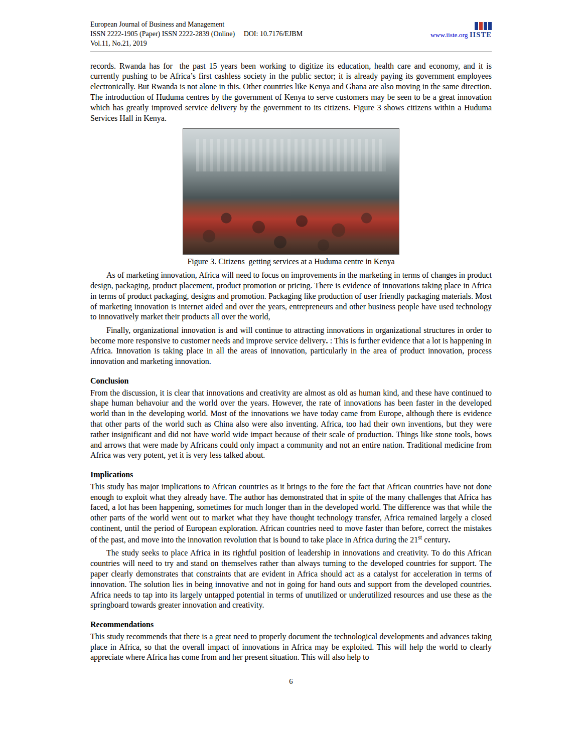European Journal of Business and Management
ISSN 2222-1905 (Paper) ISSN 2222-2839 (Online) DOI: 10.7176/EJBM
Vol.11, No.21, 2019
www.iiste.org
IISTE
records. Rwanda has for the past 15 years been working to digitize its education, health care and economy, and it is currently pushing to be Africa’s first cashless society in the public sector; it is already paying its government employees electronically. But Rwanda is not alone in this. Other countries like Kenya and Ghana are also moving in the same direction. The introduction of Huduma centres by the government of Kenya to serve customers may be seen to be a great innovation which has greatly improved service delivery by the government to its citizens. Figure 3 shows citizens within a Huduma Services Hall in Kenya.
Figure 3. Citizens getting services at a Huduma centre in Kenya
As of marketing innovation, Africa will need to focus on improvements in the marketing in terms of changes in product design, packaging, product placement, product promotion or pricing. There is evidence of innovations taking place in Africa in terms of product packaging, designs and promotion. Packaging like production of user friendly packaging materials. Most of marketing innovation is internet aided and over the years, entrepreneurs and other business people have used technology to innovatively market their products all over the world,
Finally, organizational innovation is and will continue to attracting innovations in organizational structures in order to become more responsive to customer needs and improve service delivery. : This is further evidence that a lot is happening in Africa. Innovation is taking place in all the areas of innovation, particularly in the area of product innovation, process innovation and marketing innovation.
Conclusion
From the discussion, it is clear that innovations and creativity are almost as old as human kind, and these have continued to shape human behavoiur and the world over the years. However, the rate of innovations has been faster in the developed world than in the developing world. Most of the innovations we have today came from Europe, although there is evidence that other parts of the world such as China also were also inventing. Africa, too had their own inventions, but they were rather insignificant and did not have world wide impact because of their scale of production. Things like stone tools, bows and arrows that were made by Africans could only impact a community and not an entire nation. Traditional medicine from Africa was very potent, yet it is very less talked about.
Implications
This study has major implications to African countries as it brings to the fore the fact that African countries have not done enough to exploit what they already have. The author has demonstrated that in spite of the many challenges that Africa has faced, a lot has been happening, sometimes for much longer than in the developed world. The difference was that while the other parts of the world went out to market what they have thought technology transfer, Africa remained largely a closed continent, until the period of European exploration. African countries need to move faster than before, correct the mistakes of the past, and move into the innovation revolution that is bound to take place in Africa during the 21st century.
The study seeks to place Africa in its rightful position of leadership in innovations and creativity. To do this African countries will need to try and stand on themselves rather than always turning to the developed countries for support. The paper clearly demonstrates that constraints that are evident in Africa should act as a catalyst for acceleration in terms of innovation. The solution lies in being innovative and not in going for hand outs and support from the developed countries. Africa needs to tap into its largely untapped potential in terms of unutilized or underutilized resources and use these as the springboard towards greater innovation and creativity.
Recommendations
This study recommends that there is a great need to properly document the technological developments and advances taking place in Africa, so that the overall impact of innovations in Africa may be exploited. This will help the world to clearly appreciate where Africa has come from and her present situation. This will also help to
6